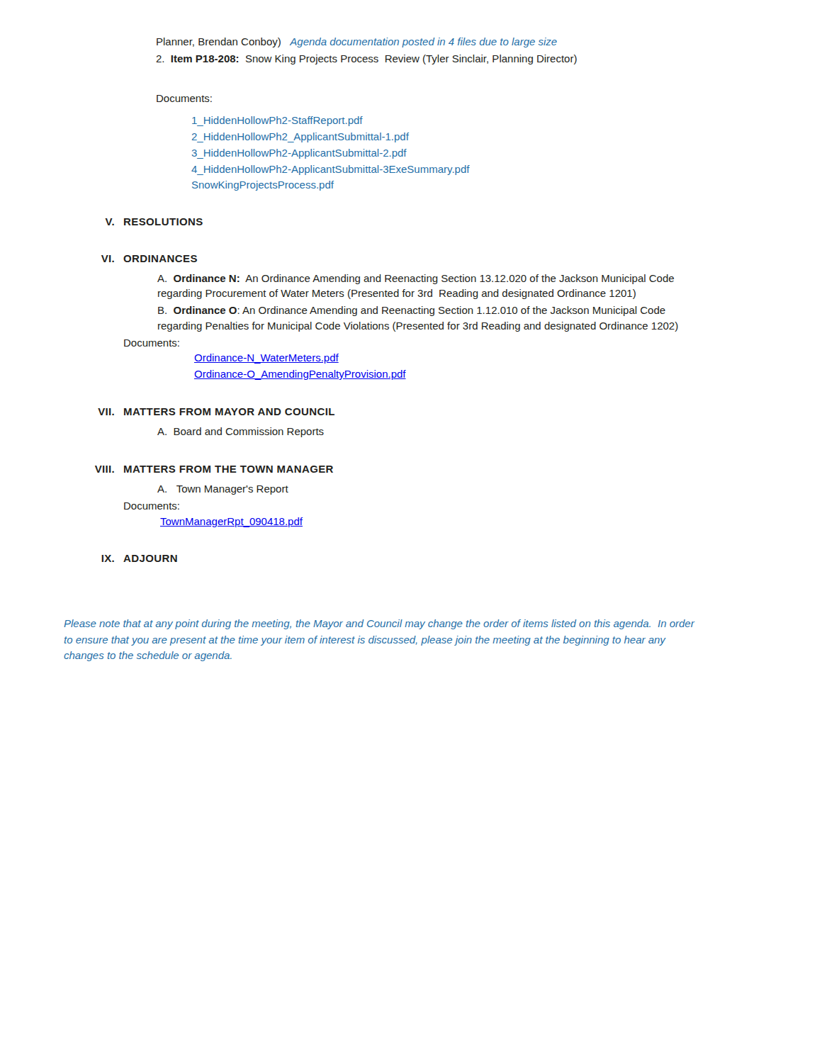Planner, Brendan Conboy) Agenda documentation posted in 4 files due to large size
2. Item P18-208: Snow King Projects Process Review (Tyler Sinclair, Planning Director)
Documents:
1_HiddenHollowPh2-StaffReport.pdf
2_HiddenHollowPh2_ApplicantSubmittal-1.pdf
3_HiddenHollowPh2-ApplicantSubmittal-2.pdf
4_HiddenHollowPh2-ApplicantSubmittal-3ExeSummary.pdf
SnowKingProjectsProcess.pdf
V.
RESOLUTIONS
VI.
ORDINANCES
A. Ordinance N: An Ordinance Amending and Reenacting Section 13.12.020 of the Jackson Municipal Code regarding Procurement of Water Meters (Presented for 3rd Reading and designated Ordinance 1201)
B. Ordinance O: An Ordinance Amending and Reenacting Section 1.12.010 of the Jackson Municipal Code regarding Penalties for Municipal Code Violations (Presented for 3rd Reading and designated Ordinance 1202)
Documents:
Ordinance-N_WaterMeters.pdf
Ordinance-O_AmendingPenaltyProvision.pdf
VII.
MATTERS FROM MAYOR AND COUNCIL
A. Board and Commission Reports
VIII.
MATTERS FROM THE TOWN MANAGER
A. Town Manager's Report
Documents:
TownManagerRpt_090418.pdf
IX.
ADJOURN
Please note that at any point during the meeting, the Mayor and Council may change the order of items listed on this agenda. In order to ensure that you are present at the time your item of interest is discussed, please join the meeting at the beginning to hear any changes to the schedule or agenda.